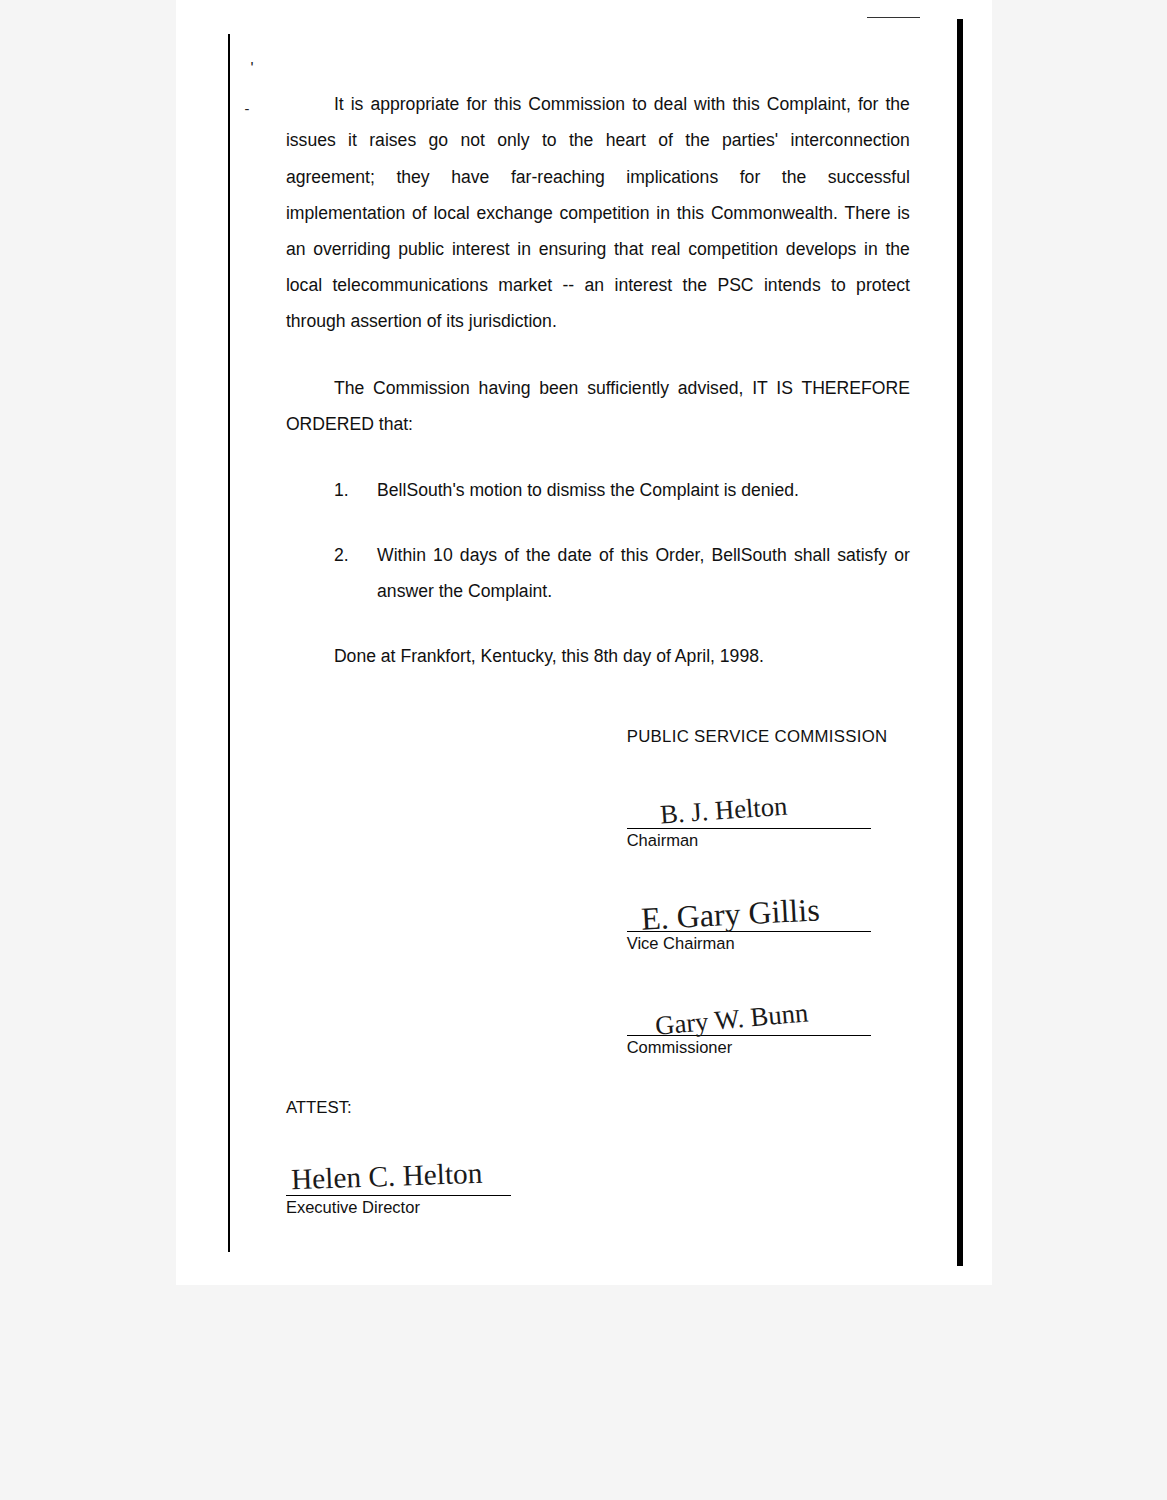'
-
It is appropriate for this Commission to deal with this Complaint, for the issues it raises go not only to the heart of the parties' interconnection agreement; they have far-reaching implications for the successful implementation of local exchange competition in this Commonwealth. There is an overriding public interest in ensuring that real competition develops in the local telecommunications market -- an interest the PSC intends to protect through assertion of its jurisdiction.
The Commission having been sufficiently advised, IT IS THEREFORE ORDERED that:
1. BellSouth's motion to dismiss the Complaint is denied.
2. Within 10 days of the date of this Order, BellSouth shall satisfy or answer the Complaint.
Done at Frankfort, Kentucky, this 8th day of April, 1998.
PUBLIC SERVICE COMMISSION
B. J. Helton
Chairman
E. Gary Gillis
Vice Chairman
Gary W. Bunn
Commissioner
ATTEST:
Helen C. Helton
Executive Director